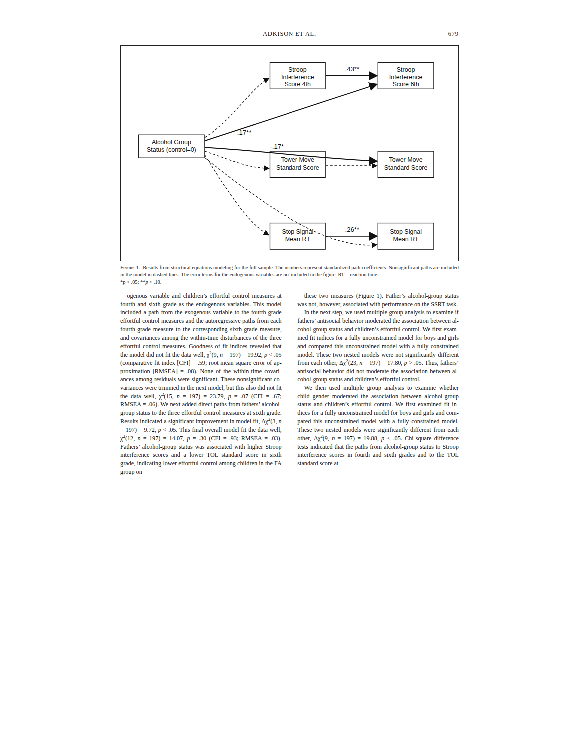Adkison et al. 679
Alcohol Group Status (control=0) Stroop Interference Score 4th Stroop Interference Score 6th Tower Move Standard Score Tower Move Standard Score Stop Signal Mean RT Stop Signal Mean RT .17** .43** -.17* .26**
Figure 1. Results from structural equations modeling for the full sample. The numbers represent standardized path coefficients. Nonsignificant paths are included in the model in dashed lines. The error terms for the endogenous variables are not included in the figure. RT = reaction time. *p < .05; **p < .10.
ogenous variable and children’s effortful control measures at fourth and sixth grade as the endogenous variables. This model included a path from the exogenous variable to the fourth-grade effortful control measures and the autoregressive paths from each fourth-grade measure to the corresponding sixth-grade measure, and covariances among the within-time disturbances of the three effortful control measures. Goodness of fit indices revealed that the model did not fit the data well, χ2(9, n = 197) = 19.92, p < .05 (comparative fit index [CFI] = .59; root mean square error of approximation [RMSEA] = .08). None of the within-time covariances among residuals were significant. These nonsignificant covariances were trimmed in the next model, but this also did not fit the data well, χ2(15, n = 197) = 23.79, p = .07 (CFI = .67; RMSEA = .06). We next added direct paths from fathers’ alcohol-group status to the three effortful control measures at sixth grade. Results indicated a significant improvement in model fit, Δχ2(3, n = 197) = 9.72, p < .05. This final overall model fit the data well, χ2(12, n = 197) = 14.07, p = .30 (CFI = .93; RMSEA = .03). Fathers’ alcohol-group status was associated with higher Stroop interference scores and a lower TOL standard score in sixth grade, indicating lower effortful control among children in the FA group on
these two measures (Figure 1). Father’s alcohol-group status was not, however, associated with performance on the SSRT task.
In the next step, we used multiple group analysis to examine if fathers’ antisocial behavior moderated the association between alcohol-group status and children’s effortful control. We first examined fit indices for a fully unconstrained model for boys and girls and compared this unconstrained model with a fully constrained model. These two nested models were not significantly different from each other, Δχ2(23, n = 197) = 17.80, p > .05. Thus, fathers’ antisocial behavior did not moderate the association between alcohol-group status and children’s effortful control.
We then used multiple group analysis to examine whether child gender moderated the association between alcohol-group status and children’s effortful control. We first examined fit indices for a fully unconstrained model for boys and girls and compared this unconstrained model with a fully constrained model. These two nested models were significantly different from each other, Δχ2(9, n = 197) = 19.88, p < .05. Chi-square difference tests indicated that the paths from alcohol-group status to Stroop interference scores in fourth and sixth grades and to the TOL standard score at